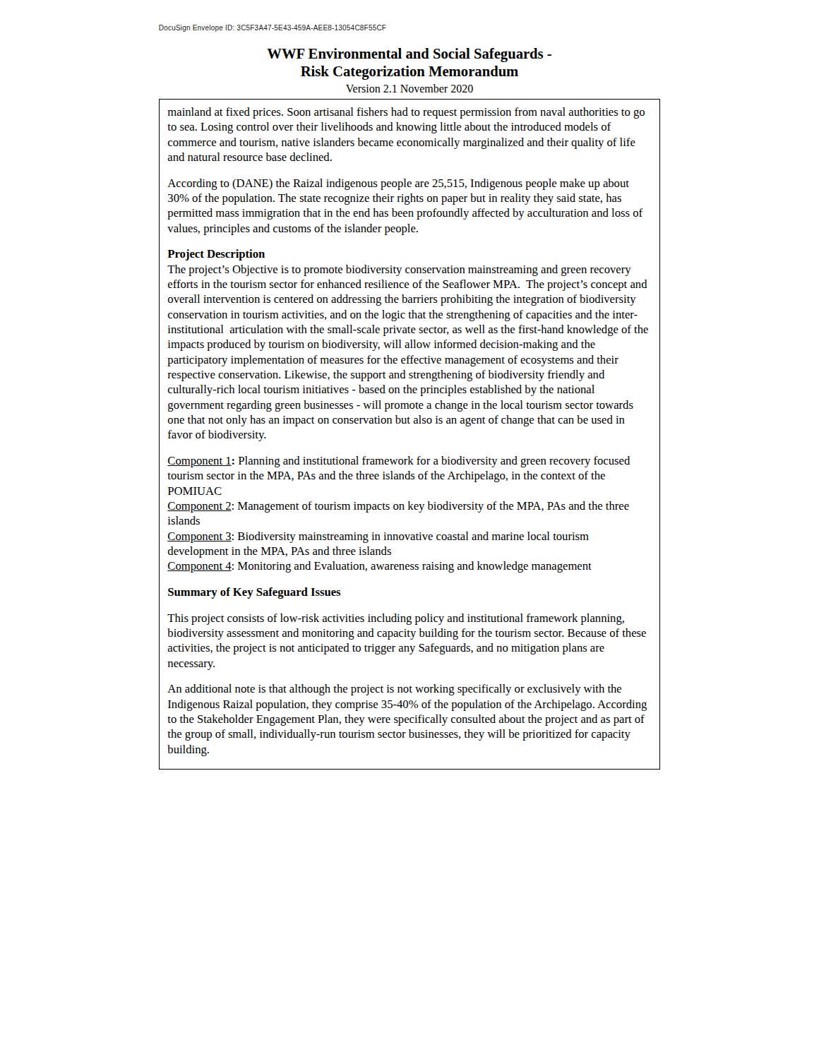DocuSign Envelope ID: 3C5F3A47-5E43-459A-AEE8-13054C8F55CF
WWF Environmental and Social Safeguards -
Risk Categorization Memorandum
Version 2.1 November 2020
mainland at fixed prices. Soon artisanal fishers had to request permission from naval authorities to go to sea. Losing control over their livelihoods and knowing little about the introduced models of commerce and tourism, native islanders became economically marginalized and their quality of life and natural resource base declined.
According to (DANE) the Raizal indigenous people are 25,515, Indigenous people make up about 30% of the population. The state recognize their rights on paper but in reality they said state, has permitted mass immigration that in the end has been profoundly affected by acculturation and loss of values, principles and customs of the islander people.
Project Description
The project’s Objective is to promote biodiversity conservation mainstreaming and green recovery efforts in the tourism sector for enhanced resilience of the Seaflower MPA. The project’s concept and overall intervention is centered on addressing the barriers prohibiting the integration of biodiversity conservation in tourism activities, and on the logic that the strengthening of capacities and the inter-institutional articulation with the small-scale private sector, as well as the first-hand knowledge of the impacts produced by tourism on biodiversity, will allow informed decision-making and the participatory implementation of measures for the effective management of ecosystems and their respective conservation. Likewise, the support and strengthening of biodiversity friendly and culturally-rich local tourism initiatives - based on the principles established by the national government regarding green businesses - will promote a change in the local tourism sector towards one that not only has an impact on conservation but also is an agent of change that can be used in favor of biodiversity.
Component 1: Planning and institutional framework for a biodiversity and green recovery focused tourism sector in the MPA, PAs and the three islands of the Archipelago, in the context of the POMIUAC
Component 2: Management of tourism impacts on key biodiversity of the MPA, PAs and the three islands
Component 3: Biodiversity mainstreaming in innovative coastal and marine local tourism development in the MPA, PAs and three islands
Component 4: Monitoring and Evaluation, awareness raising and knowledge management
Summary of Key Safeguard Issues
This project consists of low-risk activities including policy and institutional framework planning, biodiversity assessment and monitoring and capacity building for the tourism sector. Because of these activities, the project is not anticipated to trigger any Safeguards, and no mitigation plans are necessary.
An additional note is that although the project is not working specifically or exclusively with the Indigenous Raizal population, they comprise 35-40% of the population of the Archipelago. According to the Stakeholder Engagement Plan, they were specifically consulted about the project and as part of the group of small, individually-run tourism sector businesses, they will be prioritized for capacity building.